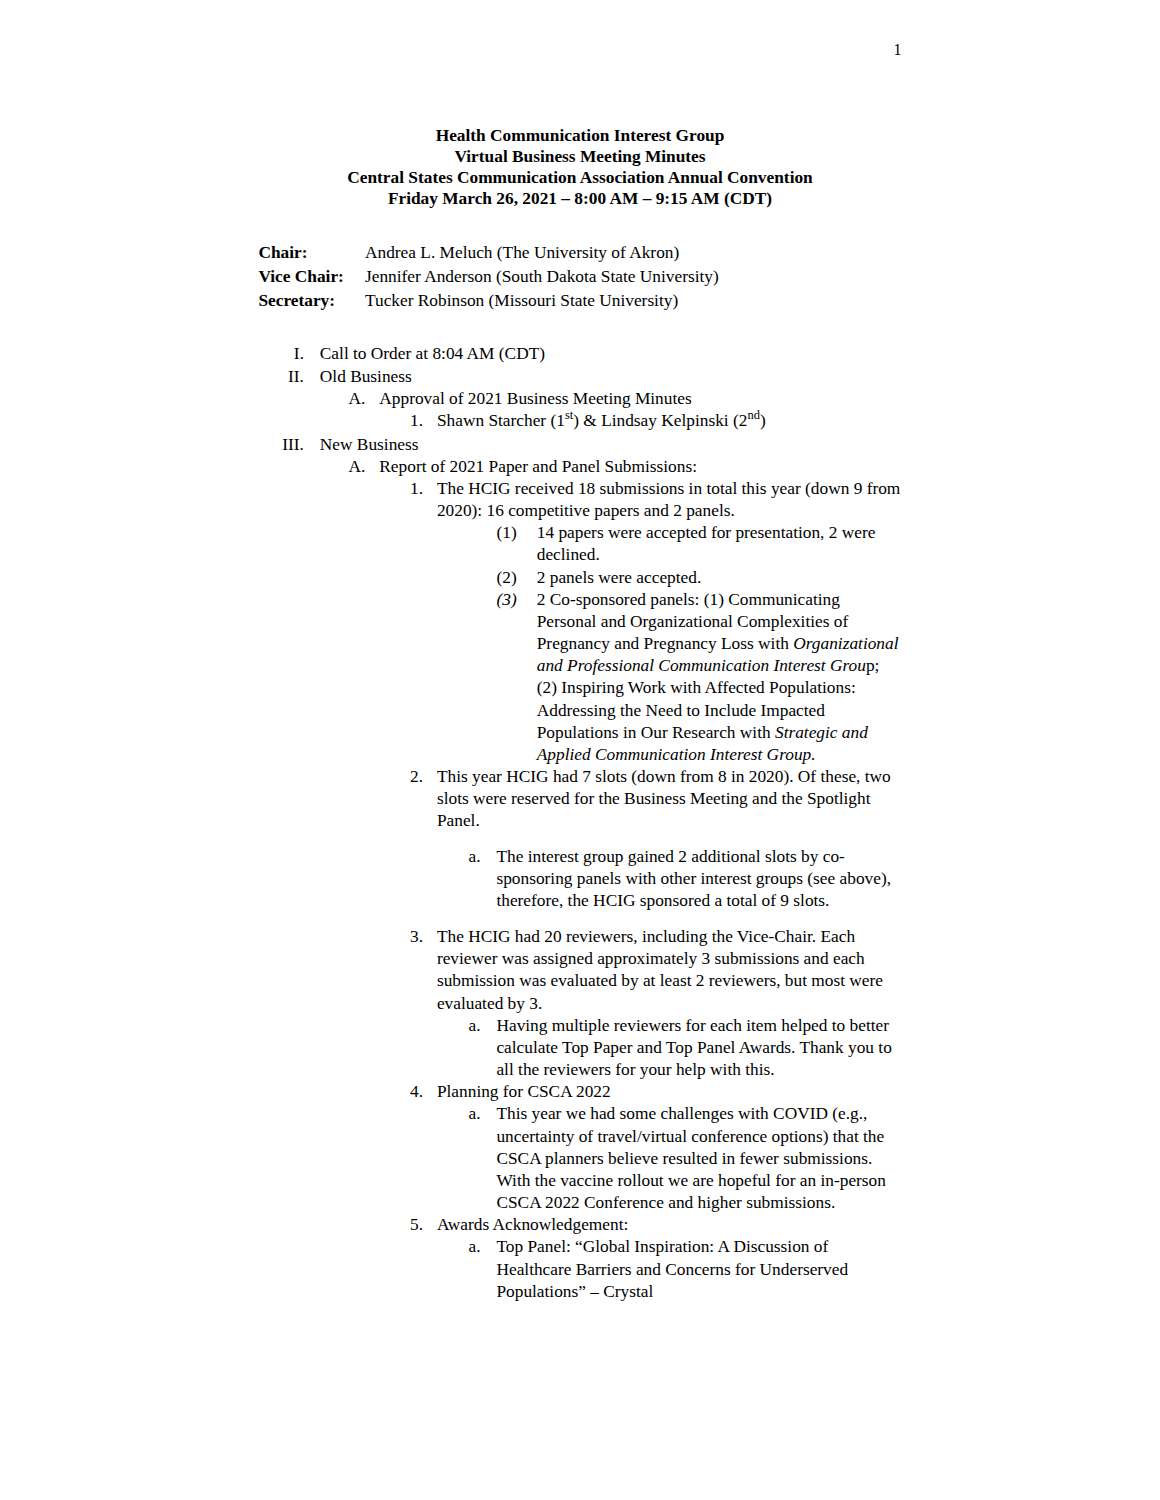1
Health Communication Interest Group
Virtual Business Meeting Minutes
Central States Communication Association Annual Convention
Friday March 26, 2021 – 8:00 AM – 9:15 AM (CDT)
| Chair: | Andrea L. Meluch (The University of Akron) |
| Vice Chair: | Jennifer Anderson (South Dakota State University) |
| Secretary: | Tucker Robinson (Missouri State University) |
Call to Order at 8:04 AM (CDT)
Old Business
Approval of 2021 Business Meeting Minutes
Shawn Starcher (1st) & Lindsay Kelpinski (2nd)
New Business
Report of 2021 Paper and Panel Submissions:
The HCIG received 18 submissions in total this year (down 9 from 2020): 16 competitive papers and 2 panels.
14 papers were accepted for presentation, 2 were declined.
2 panels were accepted.
2 Co-sponsored panels: (1) Communicating Personal and Organizational Complexities of Pregnancy and Pregnancy Loss with Organizational and Professional Communication Interest Group; (2) Inspiring Work with Affected Populations: Addressing the Need to Include Impacted Populations in Our Research with Strategic and Applied Communication Interest Group.
This year HCIG had 7 slots (down from 8 in 2020). Of these, two slots were reserved for the Business Meeting and the Spotlight Panel.
The interest group gained 2 additional slots by co-sponsoring panels with other interest groups (see above), therefore, the HCIG sponsored a total of 9 slots.
The HCIG had 20 reviewers, including the Vice-Chair. Each reviewer was assigned approximately 3 submissions and each submission was evaluated by at least 2 reviewers, but most were evaluated by 3.
Having multiple reviewers for each item helped to better calculate Top Paper and Top Panel Awards. Thank you to all the reviewers for your help with this.
Planning for CSCA 2022
This year we had some challenges with COVID (e.g., uncertainty of travel/virtual conference options) that the CSCA planners believe resulted in fewer submissions. With the vaccine rollout we are hopeful for an in-person CSCA 2022 Conference and higher submissions.
Awards Acknowledgement:
Top Panel: “Global Inspiration: A Discussion of Healthcare Barriers and Concerns for Underserved Populations” – Crystal